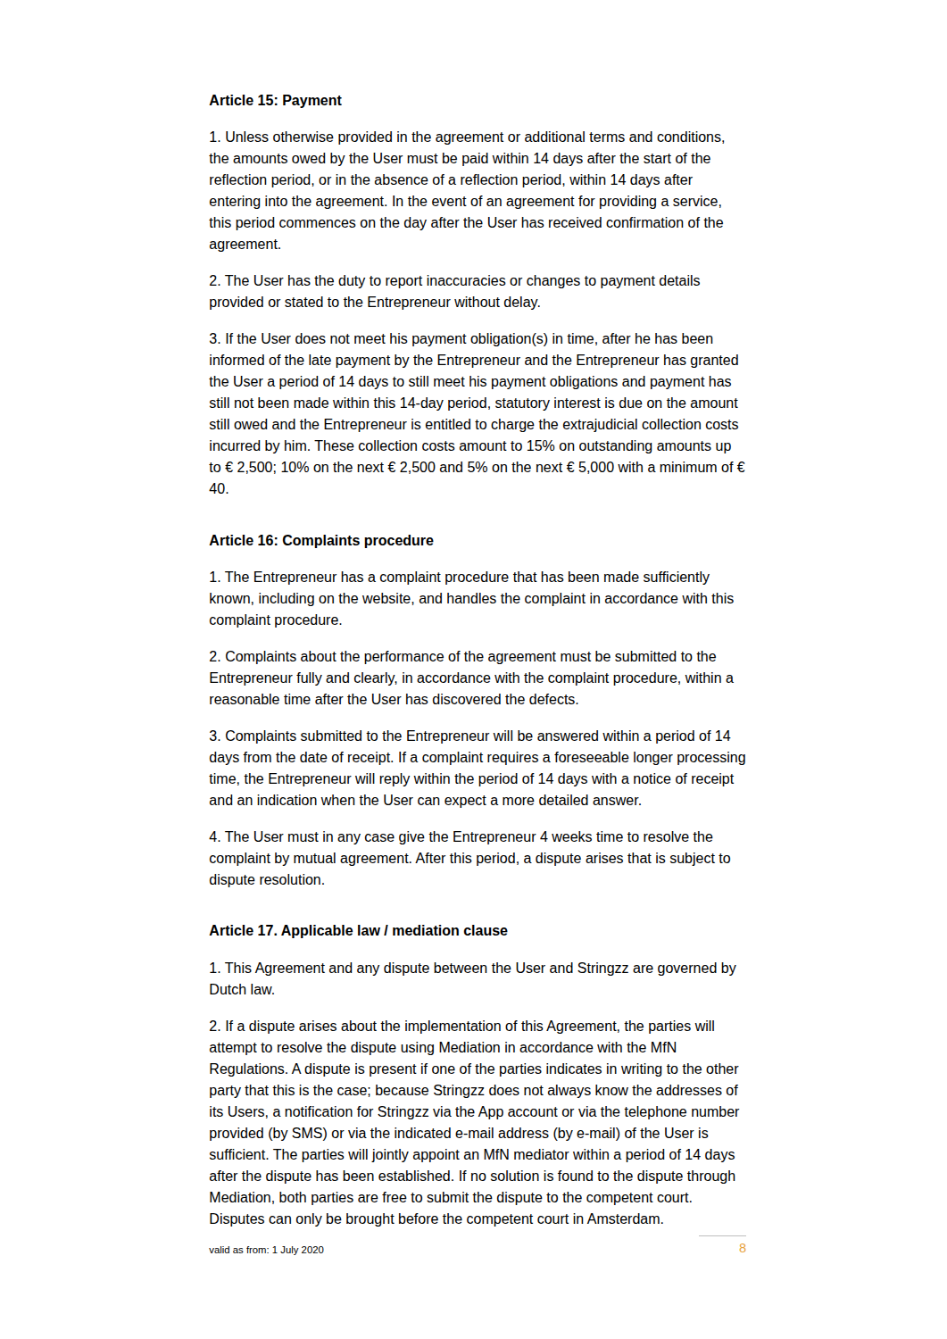Article 15: Payment
1. Unless otherwise provided in the agreement or additional terms and conditions, the amounts owed by the User must be paid within 14 days after the start of the reflection period, or in the absence of a reflection period, within 14 days after entering into the agreement. In the event of an agreement for providing a service, this period commences on the day after the User has received confirmation of the agreement.
2. The User has the duty to report inaccuracies or changes to payment details provided or stated to the Entrepreneur without delay.
3. If the User does not meet his payment obligation(s) in time, after he has been informed of the late payment by the Entrepreneur and the Entrepreneur has granted the User a period of 14 days to still meet his payment obligations and payment has still not been made within this 14-day period, statutory interest is due on the amount still owed and the Entrepreneur is entitled to charge the extrajudicial collection costs incurred by him. These collection costs amount to 15% on outstanding amounts up to € 2,500; 10% on the next € 2,500 and 5% on the next € 5,000 with a minimum of € 40.
Article 16: Complaints procedure
1. The Entrepreneur has a complaint procedure that has been made sufficiently known, including on the website, and handles the complaint in accordance with this complaint procedure.
2. Complaints about the performance of the agreement must be submitted to the Entrepreneur fully and clearly, in accordance with the complaint procedure, within a reasonable time after the User has discovered the defects.
3. Complaints submitted to the Entrepreneur will be answered within a period of 14 days from the date of receipt. If a complaint requires a foreseeable longer processing time, the Entrepreneur will reply within the period of 14 days with a notice of receipt and an indication when the User can expect a more detailed answer.
4. The User must in any case give the Entrepreneur 4 weeks time to resolve the complaint by mutual agreement. After this period, a dispute arises that is subject to dispute resolution.
Article 17. Applicable law / mediation clause
1. This Agreement and any dispute between the User and Stringzz are governed by Dutch law.
2. If a dispute arises about the implementation of this Agreement, the parties will attempt to resolve the dispute using Mediation in accordance with the MfN Regulations. A dispute is present if one of the parties indicates in writing to the other party that this is the case; because Stringzz does not always know the addresses of its Users, a notification for Stringzz via the App account or via the telephone number provided (by SMS) or via the indicated e-mail address (by e-mail) of the User is sufficient. The parties will jointly appoint an MfN mediator within a period of 14 days after the dispute has been established. If no solution is found to the dispute through Mediation, both parties are free to submit the dispute to the competent court. Disputes can only be brought before the competent court in Amsterdam.
valid as from: 1 July 2020 8